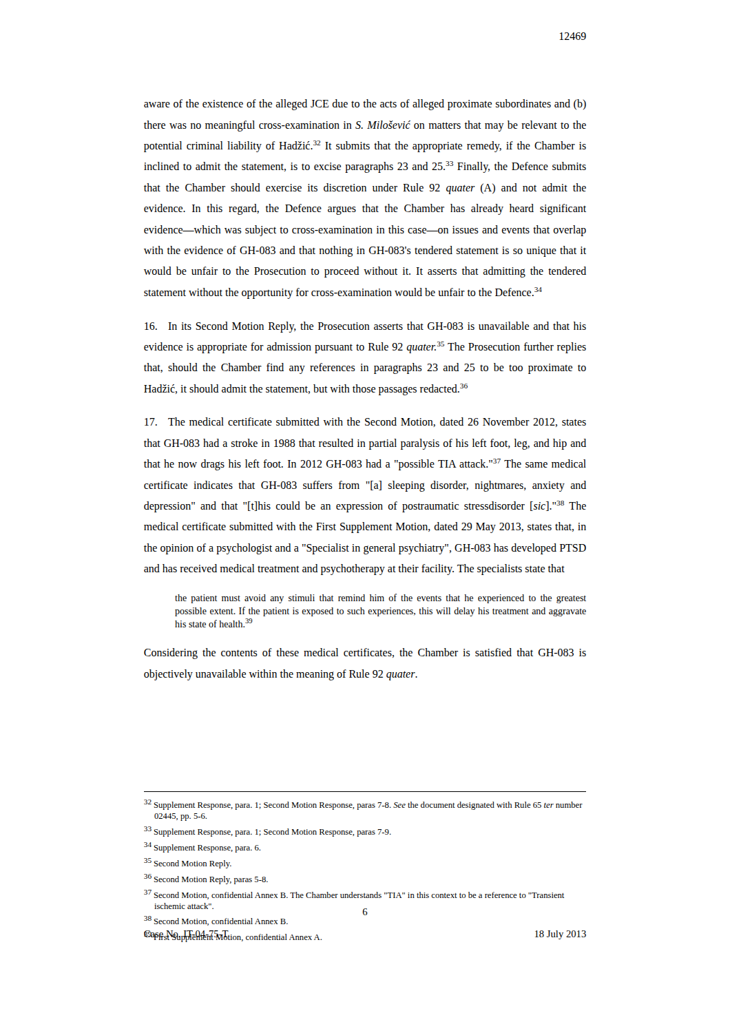12469
aware of the existence of the alleged JCE due to the acts of alleged proximate subordinates and (b) there was no meaningful cross-examination in S. Milošević on matters that may be relevant to the potential criminal liability of Hadžić.32 It submits that the appropriate remedy, if the Chamber is inclined to admit the statement, is to excise paragraphs 23 and 25.33 Finally, the Defence submits that the Chamber should exercise its discretion under Rule 92 quater (A) and not admit the evidence. In this regard, the Defence argues that the Chamber has already heard significant evidence—which was subject to cross-examination in this case—on issues and events that overlap with the evidence of GH-083 and that nothing in GH-083's tendered statement is so unique that it would be unfair to the Prosecution to proceed without it. It asserts that admitting the tendered statement without the opportunity for cross-examination would be unfair to the Defence.34
16. In its Second Motion Reply, the Prosecution asserts that GH-083 is unavailable and that his evidence is appropriate for admission pursuant to Rule 92 quater.35 The Prosecution further replies that, should the Chamber find any references in paragraphs 23 and 25 to be too proximate to Hadžić, it should admit the statement, but with those passages redacted.36
17. The medical certificate submitted with the Second Motion, dated 26 November 2012, states that GH-083 had a stroke in 1988 that resulted in partial paralysis of his left foot, leg, and hip and that he now drags his left foot. In 2012 GH-083 had a "possible TIA attack."37 The same medical certificate indicates that GH-083 suffers from "[a] sleeping disorder, nightmares, anxiety and depression" and that "[t]his could be an expression of postraumatic stressdisorder [sic]."38 The medical certificate submitted with the First Supplement Motion, dated 29 May 2013, states that, in the opinion of a psychologist and a "Specialist in general psychiatry", GH-083 has developed PTSD and has received medical treatment and psychotherapy at their facility. The specialists state that
the patient must avoid any stimuli that remind him of the events that he experienced to the greatest possible extent. If the patient is exposed to such experiences, this will delay his treatment and aggravate his state of health.39
Considering the contents of these medical certificates, the Chamber is satisfied that GH-083 is objectively unavailable within the meaning of Rule 92 quater.
32 Supplement Response, para. 1; Second Motion Response, paras 7-8. See the document designated with Rule 65 ter number 02445, pp. 5-6.
33 Supplement Response, para. 1; Second Motion Response, paras 7-9.
34 Supplement Response, para. 6.
35 Second Motion Reply.
36 Second Motion Reply, paras 5-8.
37 Second Motion, confidential Annex B. The Chamber understands "TIA" in this context to be a reference to "Transient ischemic attack".
38 Second Motion, confidential Annex B.
39 First Supplement Motion, confidential Annex A.
6
Case No. IT-04-75-T 18 July 2013